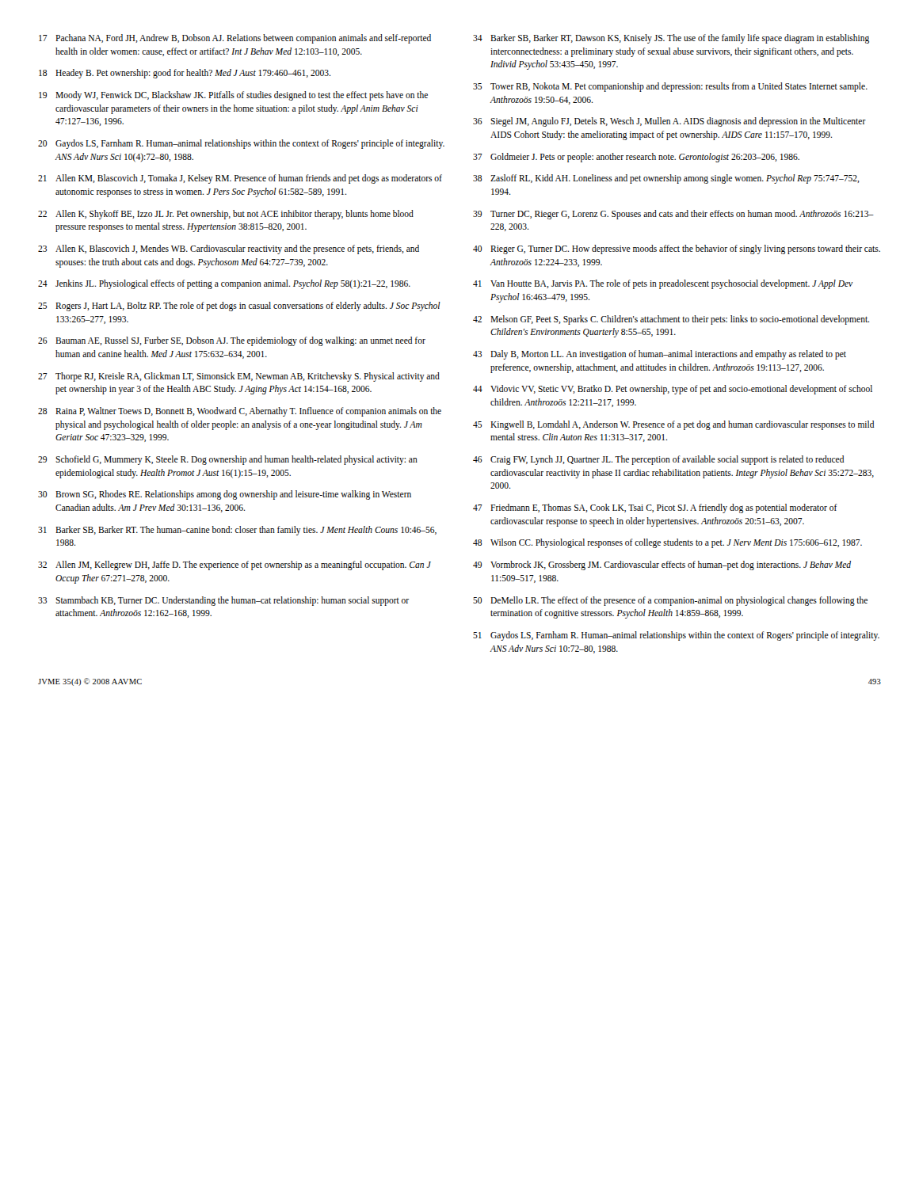17 Pachana NA, Ford JH, Andrew B, Dobson AJ. Relations between companion animals and self-reported health in older women: cause, effect or artifact? Int J Behav Med 12:103–110, 2005.
18 Headey B. Pet ownership: good for health? Med J Aust 179:460–461, 2003.
19 Moody WJ, Fenwick DC, Blackshaw JK. Pitfalls of studies designed to test the effect pets have on the cardiovascular parameters of their owners in the home situation: a pilot study. Appl Anim Behav Sci 47:127–136, 1996.
20 Gaydos LS, Farnham R. Human–animal relationships within the context of Rogers' principle of integrality. ANS Adv Nurs Sci 10(4):72–80, 1988.
21 Allen KM, Blascovich J, Tomaka J, Kelsey RM. Presence of human friends and pet dogs as moderators of autonomic responses to stress in women. J Pers Soc Psychol 61:582–589, 1991.
22 Allen K, Shykoff BE, Izzo JL Jr. Pet ownership, but not ACE inhibitor therapy, blunts home blood pressure responses to mental stress. Hypertension 38:815–820, 2001.
23 Allen K, Blascovich J, Mendes WB. Cardiovascular reactivity and the presence of pets, friends, and spouses: the truth about cats and dogs. Psychosom Med 64:727–739, 2002.
24 Jenkins JL. Physiological effects of petting a companion animal. Psychol Rep 58(1):21–22, 1986.
25 Rogers J, Hart LA, Boltz RP. The role of pet dogs in casual conversations of elderly adults. J Soc Psychol 133:265–277, 1993.
26 Bauman AE, Russel SJ, Furber SE, Dobson AJ. The epidemiology of dog walking: an unmet need for human and canine health. Med J Aust 175:632–634, 2001.
27 Thorpe RJ, Kreisle RA, Glickman LT, Simonsick EM, Newman AB, Kritchevsky S. Physical activity and pet ownership in year 3 of the Health ABC Study. J Aging Phys Act 14:154–168, 2006.
28 Raina P, Waltner Toews D, Bonnett B, Woodward C, Abernathy T. Influence of companion animals on the physical and psychological health of older people: an analysis of a one-year longitudinal study. J Am Geriatr Soc 47:323–329, 1999.
29 Schofield G, Mummery K, Steele R. Dog ownership and human health-related physical activity: an epidemiological study. Health Promot J Aust 16(1):15–19, 2005.
30 Brown SG, Rhodes RE. Relationships among dog ownership and leisure-time walking in Western Canadian adults. Am J Prev Med 30:131–136, 2006.
31 Barker SB, Barker RT. The human–canine bond: closer than family ties. J Ment Health Couns 10:46–56, 1988.
32 Allen JM, Kellegrew DH, Jaffe D. The experience of pet ownership as a meaningful occupation. Can J Occup Ther 67:271–278, 2000.
33 Stammbach KB, Turner DC. Understanding the human–cat relationship: human social support or attachment. Anthrozoös 12:162–168, 1999.
34 Barker SB, Barker RT, Dawson KS, Knisely JS. The use of the family life space diagram in establishing interconnectedness: a preliminary study of sexual abuse survivors, their significant others, and pets. Individ Psychol 53:435–450, 1997.
35 Tower RB, Nokota M. Pet companionship and depression: results from a United States Internet sample. Anthrozoös 19:50–64, 2006.
36 Siegel JM, Angulo FJ, Detels R, Wesch J, Mullen A. AIDS diagnosis and depression in the Multicenter AIDS Cohort Study: the ameliorating impact of pet ownership. AIDS Care 11:157–170, 1999.
37 Goldmeier J. Pets or people: another research note. Gerontologist 26:203–206, 1986.
38 Zasloff RL, Kidd AH. Loneliness and pet ownership among single women. Psychol Rep 75:747–752, 1994.
39 Turner DC, Rieger G, Lorenz G. Spouses and cats and their effects on human mood. Anthrozoös 16:213–228, 2003.
40 Rieger G, Turner DC. How depressive moods affect the behavior of singly living persons toward their cats. Anthrozoös 12:224–233, 1999.
41 Van Houtte BA, Jarvis PA. The role of pets in preadolescent psychosocial development. J Appl Dev Psychol 16:463–479, 1995.
42 Melson GF, Peet S, Sparks C. Children's attachment to their pets: links to socio-emotional development. Children's Environments Quarterly 8:55–65, 1991.
43 Daly B, Morton LL. An investigation of human–animal interactions and empathy as related to pet preference, ownership, attachment, and attitudes in children. Anthrozoös 19:113–127, 2006.
44 Vidovic VV, Stetic VV, Bratko D. Pet ownership, type of pet and socio-emotional development of school children. Anthrozoös 12:211–217, 1999.
45 Kingwell B, Lomdahl A, Anderson W. Presence of a pet dog and human cardiovascular responses to mild mental stress. Clin Auton Res 11:313–317, 2001.
46 Craig FW, Lynch JJ, Quartner JL. The perception of available social support is related to reduced cardiovascular reactivity in phase II cardiac rehabilitation patients. Integr Physiol Behav Sci 35:272–283, 2000.
47 Friedmann E, Thomas SA, Cook LK, Tsai C, Picot SJ. A friendly dog as potential moderator of cardiovascular response to speech in older hypertensives. Anthrozoös 20:51–63, 2007.
48 Wilson CC. Physiological responses of college students to a pet. J Nerv Ment Dis 175:606–612, 1987.
49 Vormbrock JK, Grossberg JM. Cardiovascular effects of human–pet dog interactions. J Behav Med 11:509–517, 1988.
50 DeMello LR. The effect of the presence of a companion-animal on physiological changes following the termination of cognitive stressors. Psychol Health 14:859–868, 1999.
51 Gaydos LS, Farnham R. Human–animal relationships within the context of Rogers' principle of integrality. ANS Adv Nurs Sci 10:72–80, 1988.
JVME 35(4) © 2008 AAVMC 493